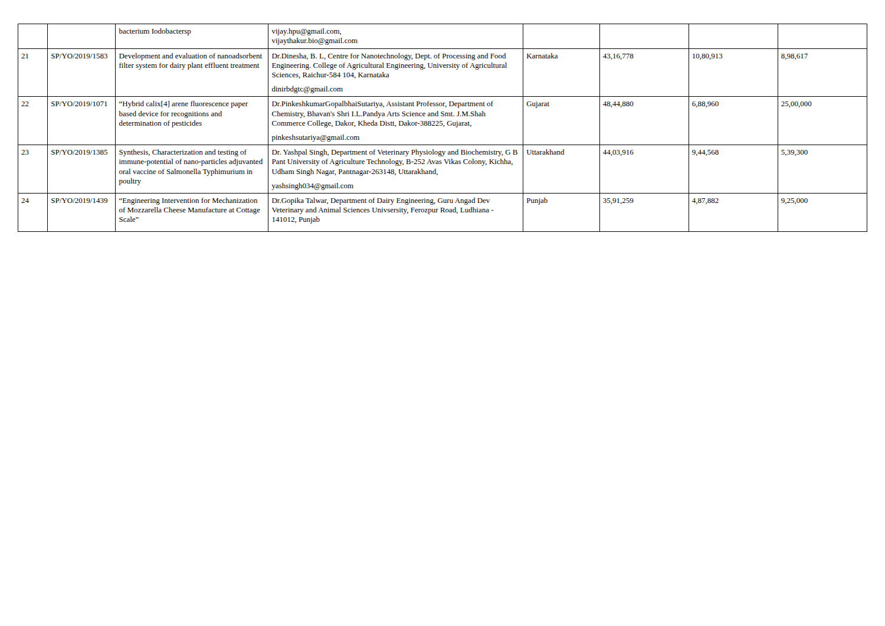| | | bacterium Iodobactersp | vijay.hpu@gmail.com, vijaythakur.bio@gmail.com | | | | |
| 21 | SP/YO/2019/1583 | Development and evaluation of nanoadsorbent filter system for dairy plant effluent treatment | Dr.Dinesha, B. L, Centre for Nanotechnology, Dept. of Processing and Food Engineering. College of Agricultural Engineering, University of Agricultural Sciences, Raichur-584 104, Karnataka dinirbdgtc@gmail.com | Karnataka | 43,16,778 | 10,80,913 | 8,98,617 |
| 22 | SP/YO/2019/1071 | “Hybrid calix[4] arene fluorescence paper based device for recognitions and determination of pesticides | Dr.PinkeshkumarGopalbhaiSutariya, Assistant Professor, Department of Chemistry, Bhavan's Shri I.L.Pandya Arts Science and Smt. J.M.Shah Commerce College, Dakor, Kheda Distt, Dakor-388225, Gujarat, pinkeshsutariya@gmail.com | Gujarat | 48,44,880 | 6,88,960 | 25,00,000 |
| 23 | SP/YO/2019/1385 | Synthesis, Characterization and testing of immune-potential of nano-particles adjuvanted oral vaccine of Salmonella Typhimurium in poultry | Dr. Yashpal Singh, Department of Veterinary Physiology and Biochemistry, G B Pant University of Agriculture Technology, B-252 Avas Vikas Colony, Kichha, Udham Singh Nagar, Pantnagar-263148, Uttarakhand, yashsingh034@gmail.com | Uttarakhand | 44,03,916 | 9,44,568 | 5,39,300 |
| 24 | SP/YO/2019/1439 | “Engineering Intervention for Mechanization of Mozzarella Cheese Manufacture at Cottage Scale” | Dr.Gopika Talwar, Department of Dairy Engineering, Guru Angad Dev Veterinary and Animal Sciences Univsersity, Ferozpur Road, Ludhiana - 141012, Punjab | Punjab | 35,91,259 | 4,87,882 | 9,25,000 |